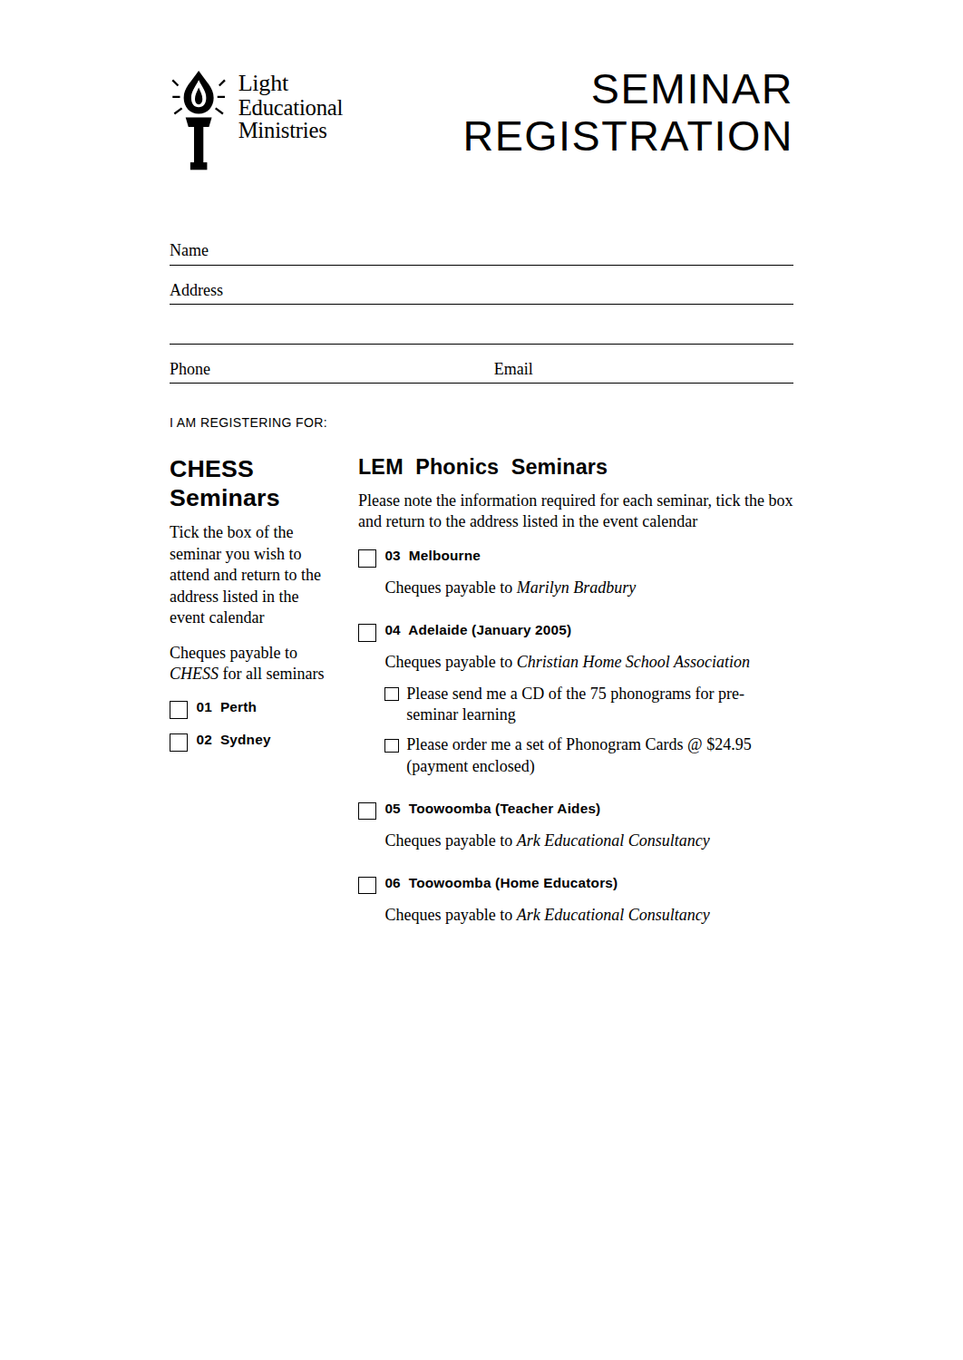Light Educational Ministries
SEMINAR REGISTRATION
Name
Address
Phone Email
I AM REGISTERING FOR:
CHESS
Seminars
Tick the box of the seminar you wish to attend and return to the address listed in the event calendar
Cheques payable to CHESS for all seminars
01 Perth
02 Sydney
LEM Phonics Seminars
Please note the information required for each seminar, tick the box and return to the address listed in the event calendar
03 Melbourne
Cheques payable to Marilyn Bradbury
04 Adelaide (January 2005)
Cheques payable to Christian Home School Association
Please send me a CD of the 75 phonograms for pre-seminar learning
Please order me a set of Phonogram Cards @ $24.95 (payment enclosed)
05 Toowoomba (Teacher Aides)
Cheques payable to Ark Educational Consultancy
06 Toowoomba (Home Educators)
Cheques payable to Ark Educational Consultancy